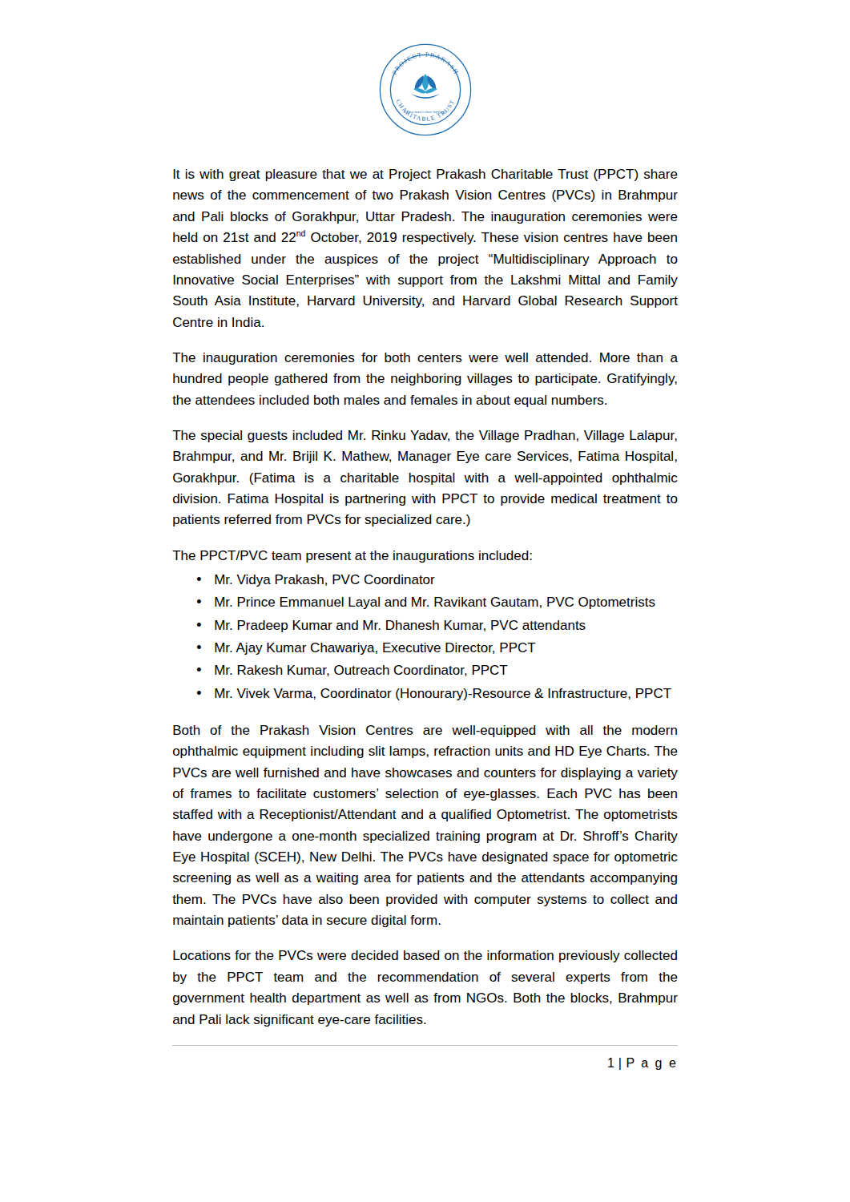PROJECT PRAKASH CHARITABLE TRUST All you need is their happiness
It is with great pleasure that we at Project Prakash Charitable Trust (PPCT) share news of the commencement of two Prakash Vision Centres (PVCs) in Brahmpur and Pali blocks of Gorakhpur, Uttar Pradesh. The inauguration ceremonies were held on 21st and 22nd October, 2019 respectively. These vision centres have been established under the auspices of the project “Multidisciplinary Approach to Innovative Social Enterprises” with support from the Lakshmi Mittal and Family South Asia Institute, Harvard University, and Harvard Global Research Support Centre in India.
The inauguration ceremonies for both centers were well attended. More than a hundred people gathered from the neighboring villages to participate. Gratifyingly, the attendees included both males and females in about equal numbers.
The special guests included Mr. Rinku Yadav, the Village Pradhan, Village Lalapur, Brahmpur, and Mr. Brijil K. Mathew, Manager Eye care Services, Fatima Hospital, Gorakhpur. (Fatima is a charitable hospital with a well-appointed ophthalmic division. Fatima Hospital is partnering with PPCT to provide medical treatment to patients referred from PVCs for specialized care.)
The PPCT/PVC team present at the inaugurations included:
Mr. Vidya Prakash, PVC Coordinator
Mr. Prince Emmanuel Layal and Mr. Ravikant Gautam, PVC Optometrists
Mr. Pradeep Kumar and Mr. Dhanesh Kumar, PVC attendants
Mr. Ajay Kumar Chawariya, Executive Director, PPCT
Mr. Rakesh Kumar, Outreach Coordinator, PPCT
Mr. Vivek Varma, Coordinator (Honourary)-Resource & Infrastructure, PPCT
Both of the Prakash Vision Centres are well-equipped with all the modern ophthalmic equipment including slit lamps, refraction units and HD Eye Charts. The PVCs are well furnished and have showcases and counters for displaying a variety of frames to facilitate customers’ selection of eye-glasses. Each PVC has been staffed with a Receptionist/Attendant and a qualified Optometrist. The optometrists have undergone a one-month specialized training program at Dr. Shroff’s Charity Eye Hospital (SCEH), New Delhi. The PVCs have designated space for optometric screening as well as a waiting area for patients and the attendants accompanying them. The PVCs have also been provided with computer systems to collect and maintain patients’ data in secure digital form.
Locations for the PVCs were decided based on the information previously collected by the PPCT team and the recommendation of several experts from the government health department as well as from NGOs. Both the blocks, Brahmpur and Pali lack significant eye-care facilities.
1 | P a g e